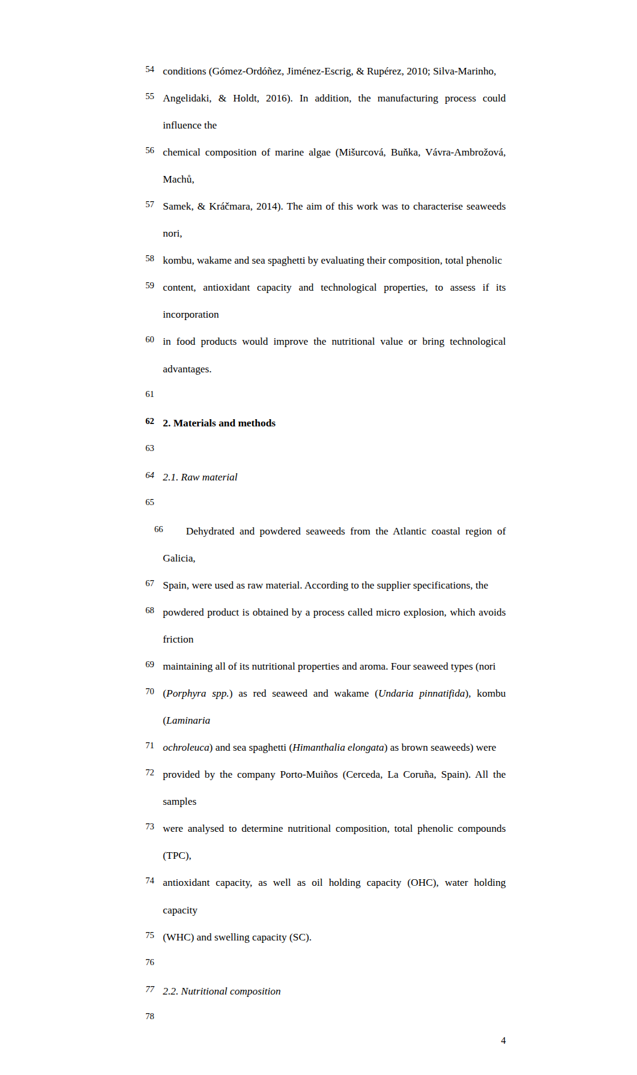conditions (Gómez-Ordóñez, Jiménez-Escrig, & Rupérez, 2010; Silva-Marinho,
Angelidaki, & Holdt, 2016). In addition, the manufacturing process could influence the
chemical composition of marine algae (Mišurcová, Buňka, Vávra-Ambrožová, Machů,
Samek, & Kráčmara, 2014). The aim of this work was to characterise seaweeds nori,
kombu, wakame and sea spaghetti by evaluating their composition, total phenolic
content, antioxidant capacity and technological properties, to assess if its incorporation
in food products would improve the nutritional value or bring technological advantages.
2. Materials and methods
2.1. Raw material
Dehydrated and powdered seaweeds from the Atlantic coastal region of Galicia,
Spain, were used as raw material. According to the supplier specifications, the
powdered product is obtained by a process called micro explosion, which avoids friction
maintaining all of its nutritional properties and aroma. Four seaweed types (nori
(Porphyra spp.) as red seaweed and wakame (Undaria pinnatifida), kombu (Laminaria
ochroleuca) and sea spaghetti (Himanthalia elongata) as brown seaweeds) were
provided by the company Porto-Muiños (Cerceda, La Coruña, Spain). All the samples
were analysed to determine nutritional composition, total phenolic compounds (TPC),
antioxidant capacity, as well as oil holding capacity (OHC), water holding capacity
(WHC) and swelling capacity (SC).
2.2. Nutritional composition
4